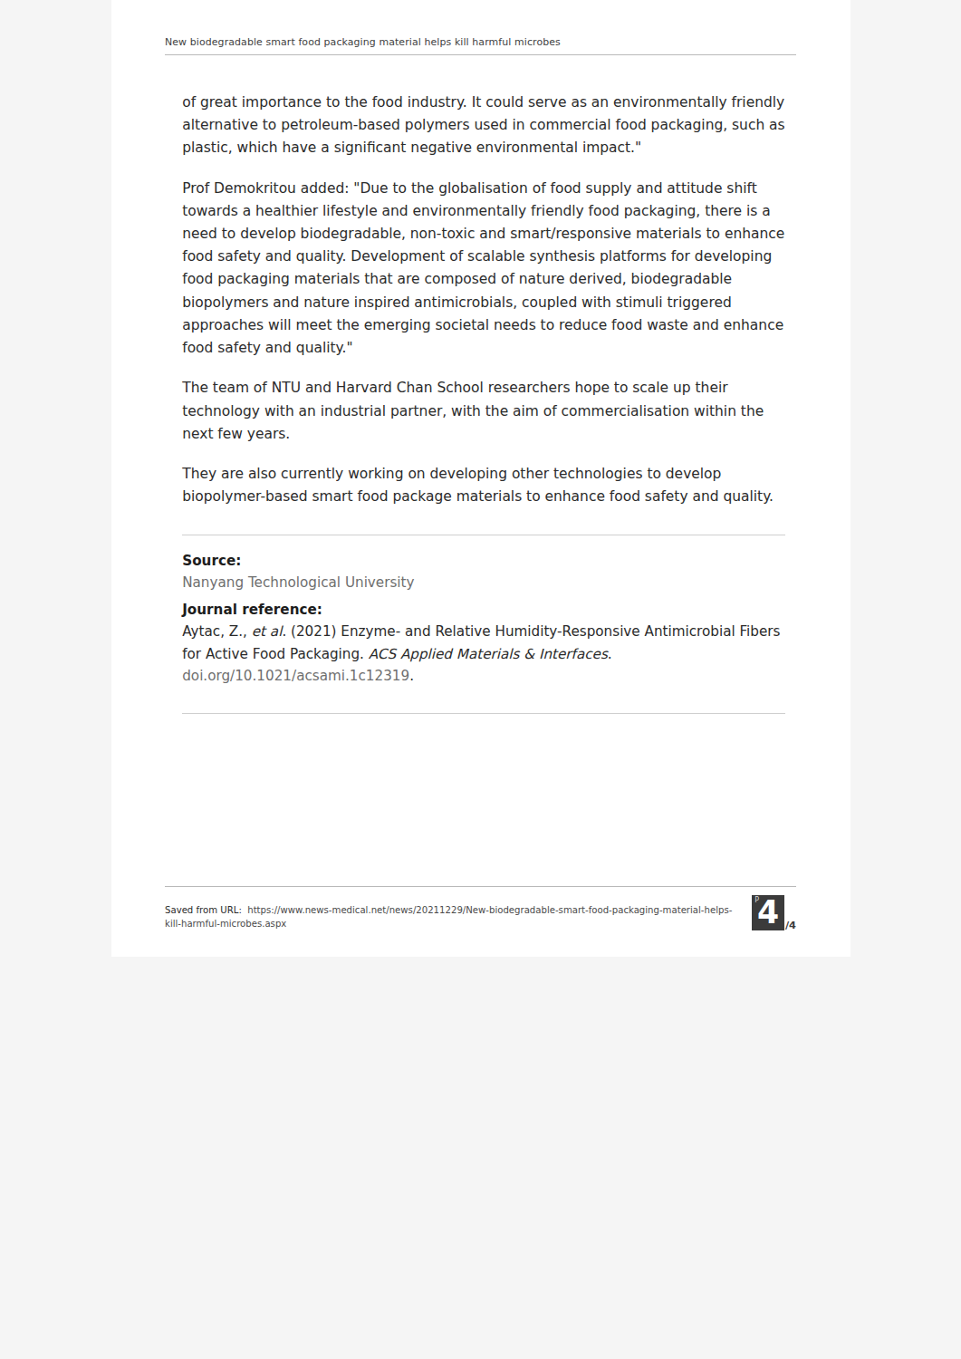New biodegradable smart food packaging material helps kill harmful microbes
of great importance to the food industry. It could serve as an environmentally friendly alternative to petroleum-based polymers used in commercial food packaging, such as plastic, which have a significant negative environmental impact."
Prof Demokritou added: "Due to the globalisation of food supply and attitude shift towards a healthier lifestyle and environmentally friendly food packaging, there is a need to develop biodegradable, non-toxic and smart/responsive materials to enhance food safety and quality. Development of scalable synthesis platforms for developing food packaging materials that are composed of nature derived, biodegradable biopolymers and nature inspired antimicrobials, coupled with stimuli triggered approaches will meet the emerging societal needs to reduce food waste and enhance food safety and quality."
The team of NTU and Harvard Chan School researchers hope to scale up their technology with an industrial partner, with the aim of commercialisation within the next few years.
They are also currently working on developing other technologies to develop biopolymer-based smart food package materials to enhance food safety and quality.
Source: Nanyang Technological University Journal reference: Aytac, Z., et al. (2021) Enzyme- and Relative Humidity-Responsive Antimicrobial Fibers for Active Food Packaging. ACS Applied Materials & Interfaces. doi.org/10.1021/acsami.1c12319.
Saved from URL: https://www.news-medical.net/news/20211229/New-biodegradable-smart-food-packaging-material-helps-kill-harmful-microbes.aspx
P4/4